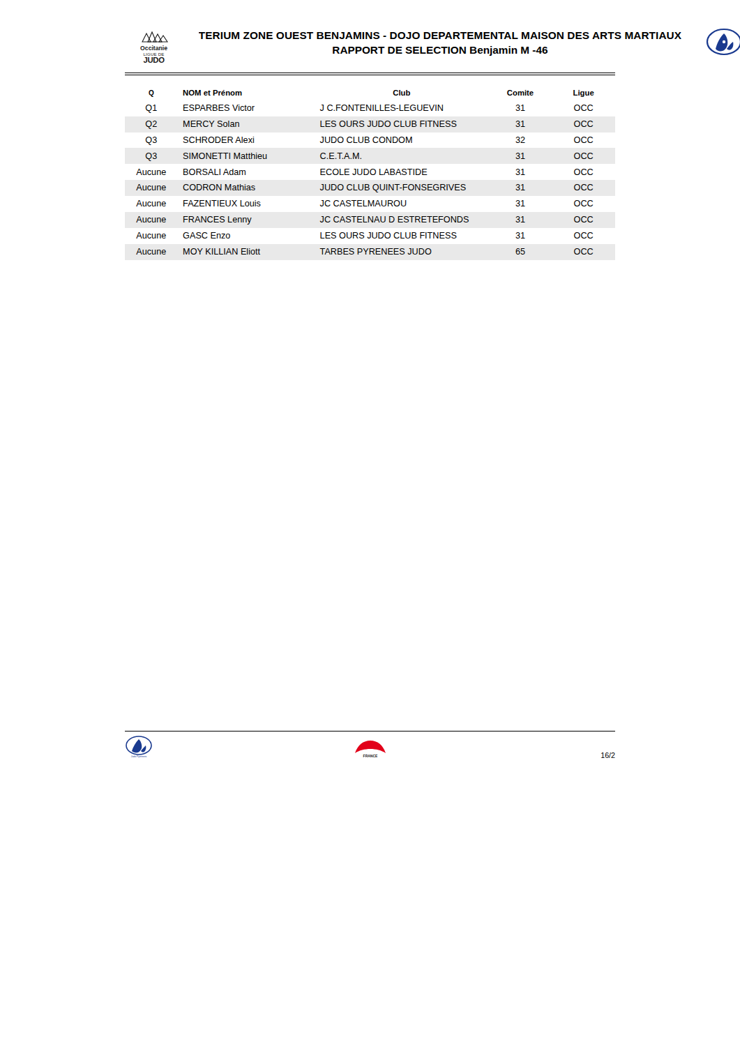OccitanieLIGUE DE JUDO
TERIUM ZONE OUEST BENJAMINS - DOJO DEPARTEMENTAL MAISON DES ARTS MARTIAUX
RAPPORT DE SELECTION Benjamin M -46
| Q | NOM et Prénom | Club | Comite | Ligue |
| --- | --- | --- | --- | --- |
| Q1 | ESPARBES Victor | J C.FONTENILLES-LEGUEVIN | 31 | OCC |
| Q2 | MERCY Solan | LES OURS JUDO CLUB FITNESS | 31 | OCC |
| Q3 | SCHRODER Alexi | JUDO CLUB CONDOM | 32 | OCC |
| Q3 | SIMONETTI Matthieu | C.E.T.A.M. | 31 | OCC |
| Aucune | BORSALI Adam | ECOLE JUDO LABASTIDE | 31 | OCC |
| Aucune | CODRON Mathias | JUDO CLUB QUINT-FONSEGRIVES | 31 | OCC |
| Aucune | FAZENTIEUX Louis | JC CASTELMAUROU | 31 | OCC |
| Aucune | FRANCES Lenny | JC CASTELNAU D ESTRETEFONDS | 31 | OCC |
| Aucune | GASC Enzo | LES OURS JUDO CLUB FITNESS | 31 | OCC |
| Aucune | MOY KILLIAN Eliott | TARBES PYRENEES JUDO | 65 | OCC |
Judo Pyrenees
FRANCE JUDO
16/2